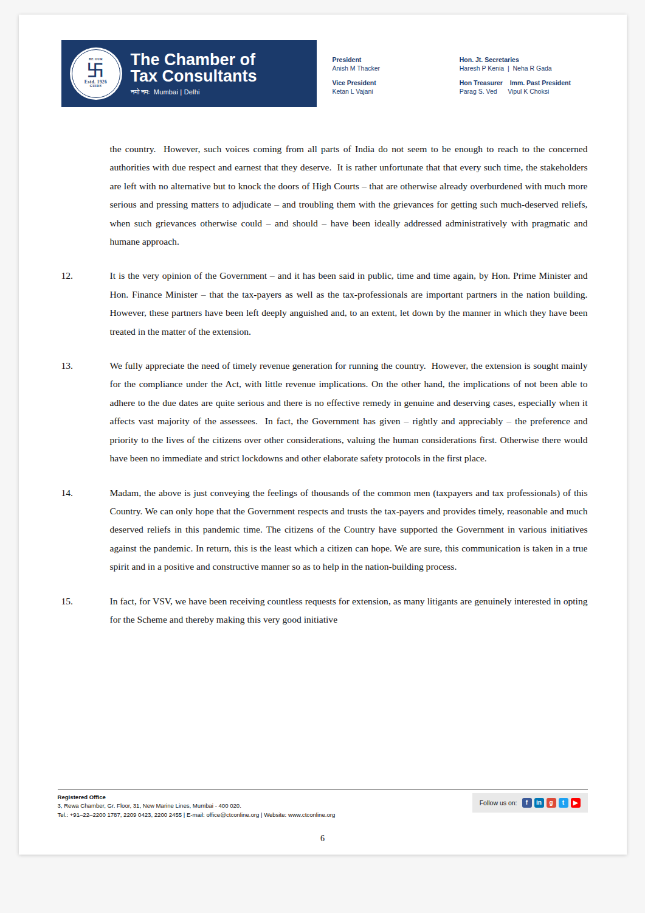BE OUR 卐 Estd. 1926 GUIDE
The Chamber of Tax Consultants नमो नमः Mumbai | Delhi
President
Anish M Thacker
Hon. Jt. Secretaries
Haresh P Kenia | Neha R Gada
Vice President
Ketan L Vajani
Hon Treasurer Imm. Past President
Parag S. Ved Vipul K Choksi
the country. However, such voices coming from all parts of India do not seem to be enough to reach to the concerned authorities with due respect and earnest that they deserve. It is rather unfortunate that that every such time, the stakeholders are left with no alternative but to knock the doors of High Courts – that are otherwise already overburdened with much more serious and pressing matters to adjudicate – and troubling them with the grievances for getting such much-deserved reliefs, when such grievances otherwise could – and should – have been ideally addressed administratively with pragmatic and humane approach.
12.
It is the very opinion of the Government – and it has been said in public, time and time again, by Hon. Prime Minister and Hon. Finance Minister – that the tax-payers as well as the tax-professionals are important partners in the nation building. However, these partners have been left deeply anguished and, to an extent, let down by the manner in which they have been treated in the matter of the extension.
13.
We fully appreciate the need of timely revenue generation for running the country. However, the extension is sought mainly for the compliance under the Act, with little revenue implications. On the other hand, the implications of not been able to adhere to the due dates are quite serious and there is no effective remedy in genuine and deserving cases, especially when it affects vast majority of the assessees. In fact, the Government has given – rightly and appreciably – the preference and priority to the lives of the citizens over other considerations, valuing the human considerations first. Otherwise there would have been no immediate and strict lockdowns and other elaborate safety protocols in the first place.
14.
Madam, the above is just conveying the feelings of thousands of the common men (taxpayers and tax professionals) of this Country. We can only hope that the Government respects and trusts the tax-payers and provides timely, reasonable and much deserved reliefs in this pandemic time. The citizens of the Country have supported the Government in various initiatives against the pandemic. In return, this is the least which a citizen can hope. We are sure, this communication is taken in a true spirit and in a positive and constructive manner so as to help in the nation-building process.
15.
In fact, for VSV, we have been receiving countless requests for extension, as many litigants are genuinely interested in opting for the Scheme and thereby making this very good initiative
Registered Office
3, Rewa Chamber, Gr. Floor, 31, New Marine Lines, Mumbai - 400 020.
Tel.: +91–22–2200 1787, 2209 0423, 2200 2455 | E-mail: office@ctconline.org | Website: www.ctconline.org
Follow us on: f in g t ▶
6